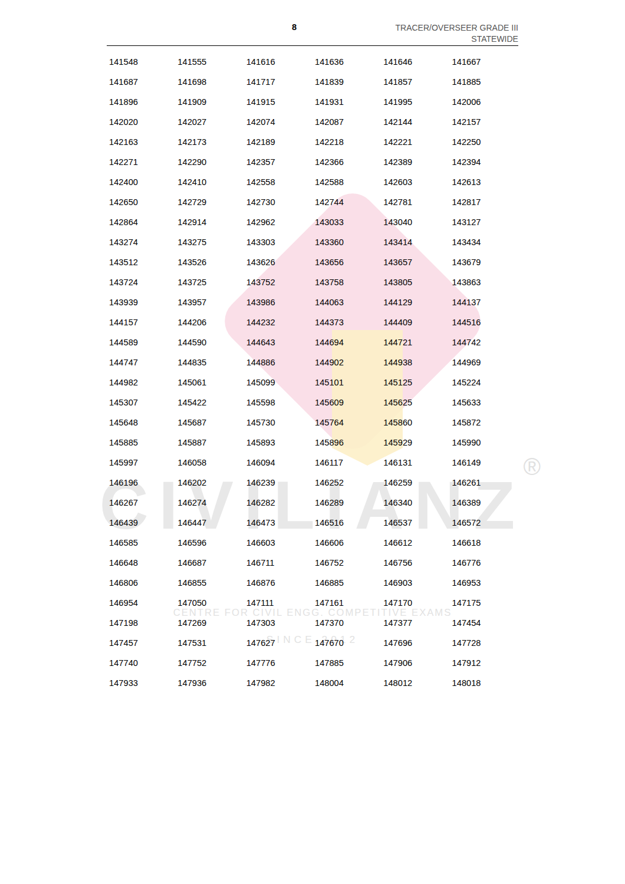®
CIVILIANZ
CENTRE FOR CIVIL ENGG. COMPETITIVE EXAMS
SINCE 2012
8
TRACER/OVERSEER GRADE III
STATEWIDE
| 141548 | 141555 | 141616 | 141636 | 141646 | 141667 |
| 141687 | 141698 | 141717 | 141839 | 141857 | 141885 |
| 141896 | 141909 | 141915 | 141931 | 141995 | 142006 |
| 142020 | 142027 | 142074 | 142087 | 142144 | 142157 |
| 142163 | 142173 | 142189 | 142218 | 142221 | 142250 |
| 142271 | 142290 | 142357 | 142366 | 142389 | 142394 |
| 142400 | 142410 | 142558 | 142588 | 142603 | 142613 |
| 142650 | 142729 | 142730 | 142744 | 142781 | 142817 |
| 142864 | 142914 | 142962 | 143033 | 143040 | 143127 |
| 143274 | 143275 | 143303 | 143360 | 143414 | 143434 |
| 143512 | 143526 | 143626 | 143656 | 143657 | 143679 |
| 143724 | 143725 | 143752 | 143758 | 143805 | 143863 |
| 143939 | 143957 | 143986 | 144063 | 144129 | 144137 |
| 144157 | 144206 | 144232 | 144373 | 144409 | 144516 |
| 144589 | 144590 | 144643 | 144694 | 144721 | 144742 |
| 144747 | 144835 | 144886 | 144902 | 144938 | 144969 |
| 144982 | 145061 | 145099 | 145101 | 145125 | 145224 |
| 145307 | 145422 | 145598 | 145609 | 145625 | 145633 |
| 145648 | 145687 | 145730 | 145764 | 145860 | 145872 |
| 145885 | 145887 | 145893 | 145896 | 145929 | 145990 |
| 145997 | 146058 | 146094 | 146117 | 146131 | 146149 |
| 146196 | 146202 | 146239 | 146252 | 146259 | 146261 |
| 146267 | 146274 | 146282 | 146289 | 146340 | 146389 |
| 146439 | 146447 | 146473 | 146516 | 146537 | 146572 |
| 146585 | 146596 | 146603 | 146606 | 146612 | 146618 |
| 146648 | 146687 | 146711 | 146752 | 146756 | 146776 |
| 146806 | 146855 | 146876 | 146885 | 146903 | 146953 |
| 146954 | 147050 | 147111 | 147161 | 147170 | 147175 |
| 147198 | 147269 | 147303 | 147370 | 147377 | 147454 |
| 147457 | 147531 | 147627 | 147670 | 147696 | 147728 |
| 147740 | 147752 | 147776 | 147885 | 147906 | 147912 |
| 147933 | 147936 | 147982 | 148004 | 148012 | 148018 |